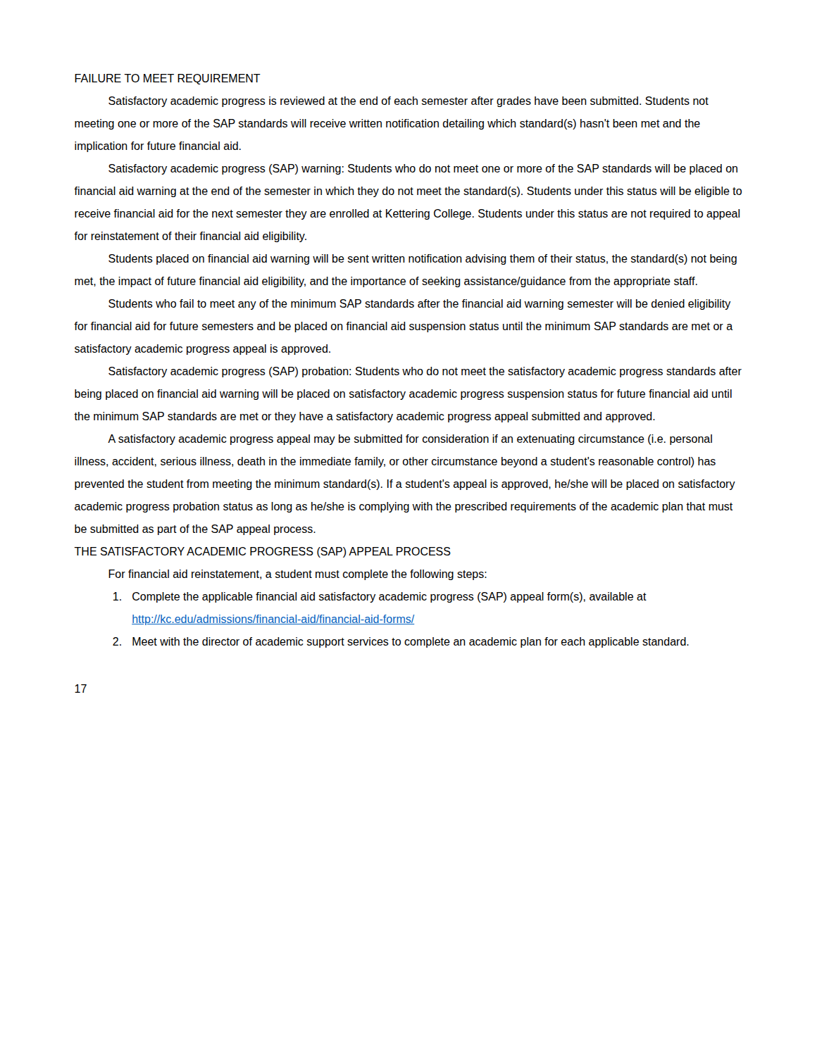FAILURE TO MEET REQUIREMENT
Satisfactory academic progress is reviewed at the end of each semester after grades have been submitted. Students not meeting one or more of the SAP standards will receive written notification detailing which standard(s) hasn't been met and the implication for future financial aid.
Satisfactory academic progress (SAP) warning: Students who do not meet one or more of the SAP standards will be placed on financial aid warning at the end of the semester in which they do not meet the standard(s). Students under this status will be eligible to receive financial aid for the next semester they are enrolled at Kettering College. Students under this status are not required to appeal for reinstatement of their financial aid eligibility.
Students placed on financial aid warning will be sent written notification advising them of their status, the standard(s) not being met, the impact of future financial aid eligibility, and the importance of seeking assistance/guidance from the appropriate staff.
Students who fail to meet any of the minimum SAP standards after the financial aid warning semester will be denied eligibility for financial aid for future semesters and be placed on financial aid suspension status until the minimum SAP standards are met or a satisfactory academic progress appeal is approved.
Satisfactory academic progress (SAP) probation: Students who do not meet the satisfactory academic progress standards after being placed on financial aid warning will be placed on satisfactory academic progress suspension status for future financial aid until the minimum SAP standards are met or they have a satisfactory academic progress appeal submitted and approved.
A satisfactory academic progress appeal may be submitted for consideration if an extenuating circumstance (i.e. personal illness, accident, serious illness, death in the immediate family, or other circumstance beyond a student's reasonable control) has prevented the student from meeting the minimum standard(s). If a student's appeal is approved, he/she will be placed on satisfactory academic progress probation status as long as he/she is complying with the prescribed requirements of the academic plan that must be submitted as part of the SAP appeal process.
THE SATISFACTORY ACADEMIC PROGRESS (SAP) APPEAL PROCESS
For financial aid reinstatement, a student must complete the following steps:
Complete the applicable financial aid satisfactory academic progress (SAP) appeal form(s), available at http://kc.edu/admissions/financial-aid/financial-aid-forms/
Meet with the director of academic support services to complete an academic plan for each applicable standard.
17